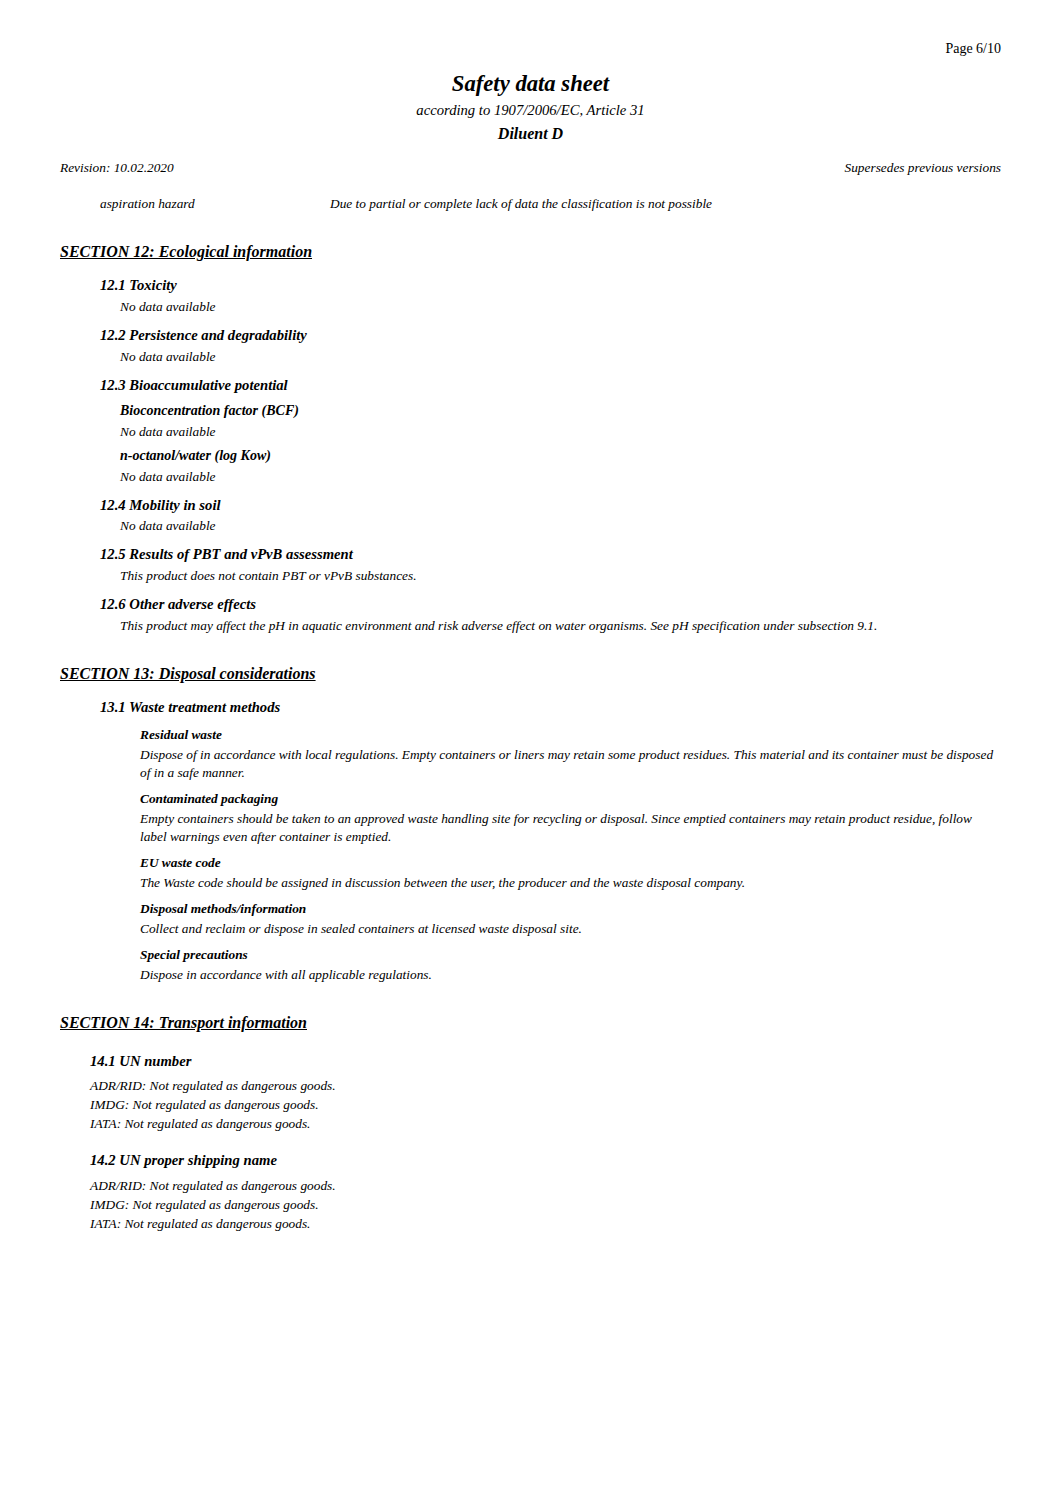Page 6/10
Safety data sheet
according to 1907/2006/EC, Article 31
Diluent D
Revision: 10.02.2020 Supersedes previous versions
aspiration hazard Due to partial or complete lack of data the classification is not possible
SECTION 12: Ecological information
12.1 Toxicity
No data available
12.2 Persistence and degradability
No data available
12.3 Bioaccumulative potential
Bioconcentration factor (BCF)
No data available
n-octanol/water (log Kow)
No data available
12.4 Mobility in soil
No data available
12.5 Results of PBT and vPvB assessment
This product does not contain PBT or vPvB substances.
12.6 Other adverse effects
This product may affect the pH in aquatic environment and risk adverse effect on water organisms. See pH specification under subsection 9.1.
SECTION 13: Disposal considerations
13.1 Waste treatment methods
Residual waste
Dispose of in accordance with local regulations. Empty containers or liners may retain some product residues. This material and its container must be disposed of in a safe manner.
Contaminated packaging
Empty containers should be taken to an approved waste handling site for recycling or disposal. Since emptied containers may retain product residue, follow label warnings even after container is emptied.
EU waste code
The Waste code should be assigned in discussion between the user, the producer and the waste disposal company.
Disposal methods/information
Collect and reclaim or dispose in sealed containers at licensed waste disposal site.
Special precautions
Dispose in accordance with all applicable regulations.
SECTION 14: Transport information
14.1 UN number
ADR/RID: Not regulated as dangerous goods.
IMDG: Not regulated as dangerous goods.
IATA: Not regulated as dangerous goods.
14.2 UN proper shipping name
ADR/RID: Not regulated as dangerous goods.
IMDG: Not regulated as dangerous goods.
IATA: Not regulated as dangerous goods.